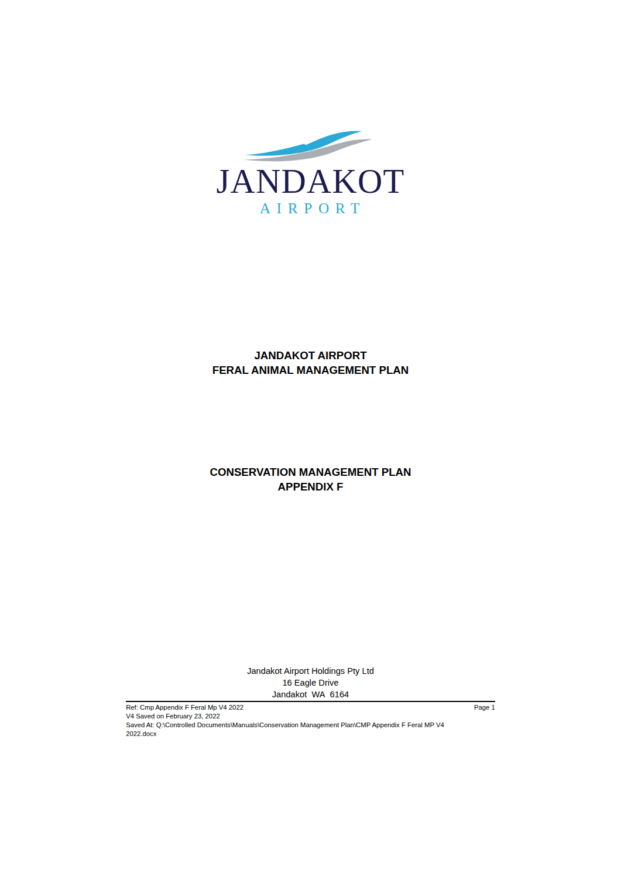JANDAKOT
AIRPORT
JANDAKOT AIRPORT
FERAL ANIMAL MANAGEMENT PLAN
CONSERVATION MANAGEMENT PLAN
APPENDIX F
Jandakot Airport Holdings Pty Ltd
16 Eagle Drive
Jandakot WA 6164
Ref: Cmp Appendix F Feral Mp V4 2022
V4 Saved on February 23, 2022
Saved At: Q:\Controlled Documents\Manuals\Conservation Management Plan\CMP Appendix F Feral MP V4 2022.docx
Page 1